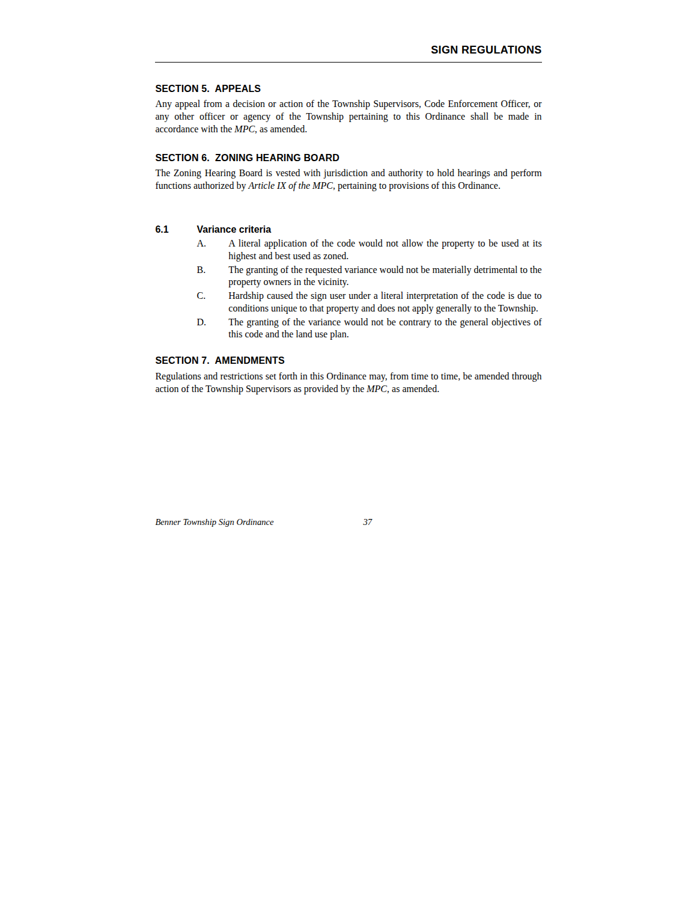SIGN REGULATIONS
SECTION 5. APPEALS
Any appeal from a decision or action of the Township Supervisors, Code Enforcement Officer, or any other officer or agency of the Township pertaining to this Ordinance shall be made in accordance with the MPC, as amended.
SECTION 6. ZONING HEARING BOARD
The Zoning Hearing Board is vested with jurisdiction and authority to hold hearings and perform functions authorized by Article IX of the MPC, pertaining to provisions of this Ordinance.
6.1 Variance criteria
A. A literal application of the code would not allow the property to be used at its highest and best used as zoned.
B. The granting of the requested variance would not be materially detrimental to the property owners in the vicinity.
C. Hardship caused the sign user under a literal interpretation of the code is due to conditions unique to that property and does not apply generally to the Township.
D. The granting of the variance would not be contrary to the general objectives of this code and the land use plan.
SECTION 7. AMENDMENTS
Regulations and restrictions set forth in this Ordinance may, from time to time, be amended through action of the Township Supervisors as provided by the MPC, as amended.
Benner Township Sign Ordinance37